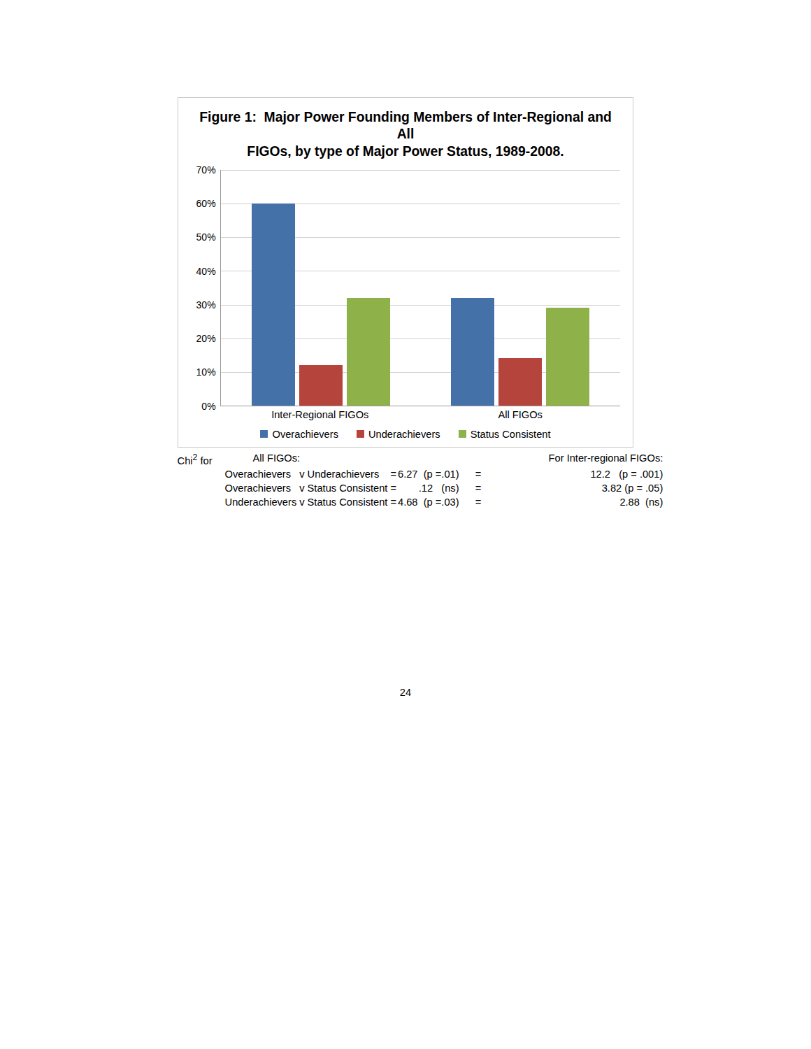Figure 1: Major Power Founding Members of Inter-Regional and All
FIGOs, by type of Major Power Status, 1989-2008.
70% 60% 50% 40% 30% 20% 10% 0%
Inter-Regional FIGOs All FIGOs
Overachievers
Underachievers
Status Consistent
| Chi 2 for | All FIGOs: | | For Inter-regional FIGOs: |
| | Overachievers | v | Underachievers | = | 6.27 (p =.01) | | = | 12.2 (p = .001) |
| | Overachievers | v | Status Consistent | = | .12 (ns) | | = | 3.82 (p = .05) |
| | Underachievers | v | Status Consistent | = | 4.68 (p =.03) | | = | 2.88 (ns) |
24